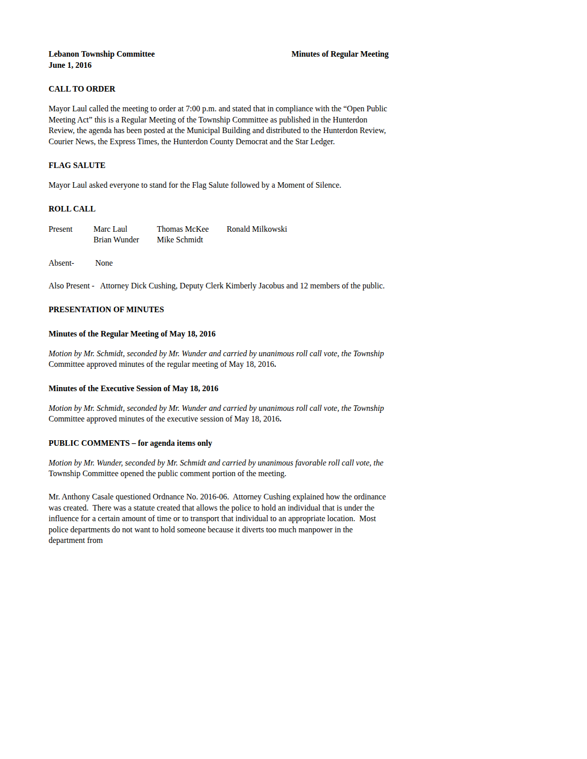Lebanon Township Committee Minutes of Regular Meeting
June 1, 2016
Call to Order
Mayor Laul called the meeting to order at 7:00 p.m. and stated that in compliance with the “Open Public Meeting Act” this is a Regular Meeting of the Township Committee as published in the Hunterdon Review, the agenda has been posted at the Municipal Building and distributed to the Hunterdon Review, Courier News, the Express Times, the Hunterdon County Democrat and the Star Ledger.
Flag Salute
Mayor Laul asked everyone to stand for the Flag Salute followed by a Moment of Silence.
Roll Call
| Present | Marc Laul | Thomas McKee | Ronald Milkowski |
| | Brian Wunder | Mike Schmidt | |
| Absent- | None |
Also Present - Attorney Dick Cushing, Deputy Clerk Kimberly Jacobus and 12 members of the public.
Presentation of Minutes
Minutes of the Regular Meeting of May 18, 2016
Motion by Mr. Schmidt, seconded by Mr. Wunder and carried by unanimous roll call vote, the Township Committee approved minutes of the regular meeting of May 18, 2016.
Minutes of the Executive Session of May 18, 2016
Motion by Mr. Schmidt, seconded by Mr. Wunder and carried by unanimous roll call vote, the Township Committee approved minutes of the executive session of May 18, 2016.
PUBLIC COMMENTS – for agenda items only
Motion by Mr. Wunder, seconded by Mr. Schmidt and carried by unanimous favorable roll call vote, the Township Committee opened the public comment portion of the meeting.
Mr. Anthony Casale questioned Ordnance No. 2016-06. Attorney Cushing explained how the ordinance was created. There was a statute created that allows the police to hold an individual that is under the influence for a certain amount of time or to transport that individual to an appropriate location. Most police departments do not want to hold someone because it diverts too much manpower in the department from